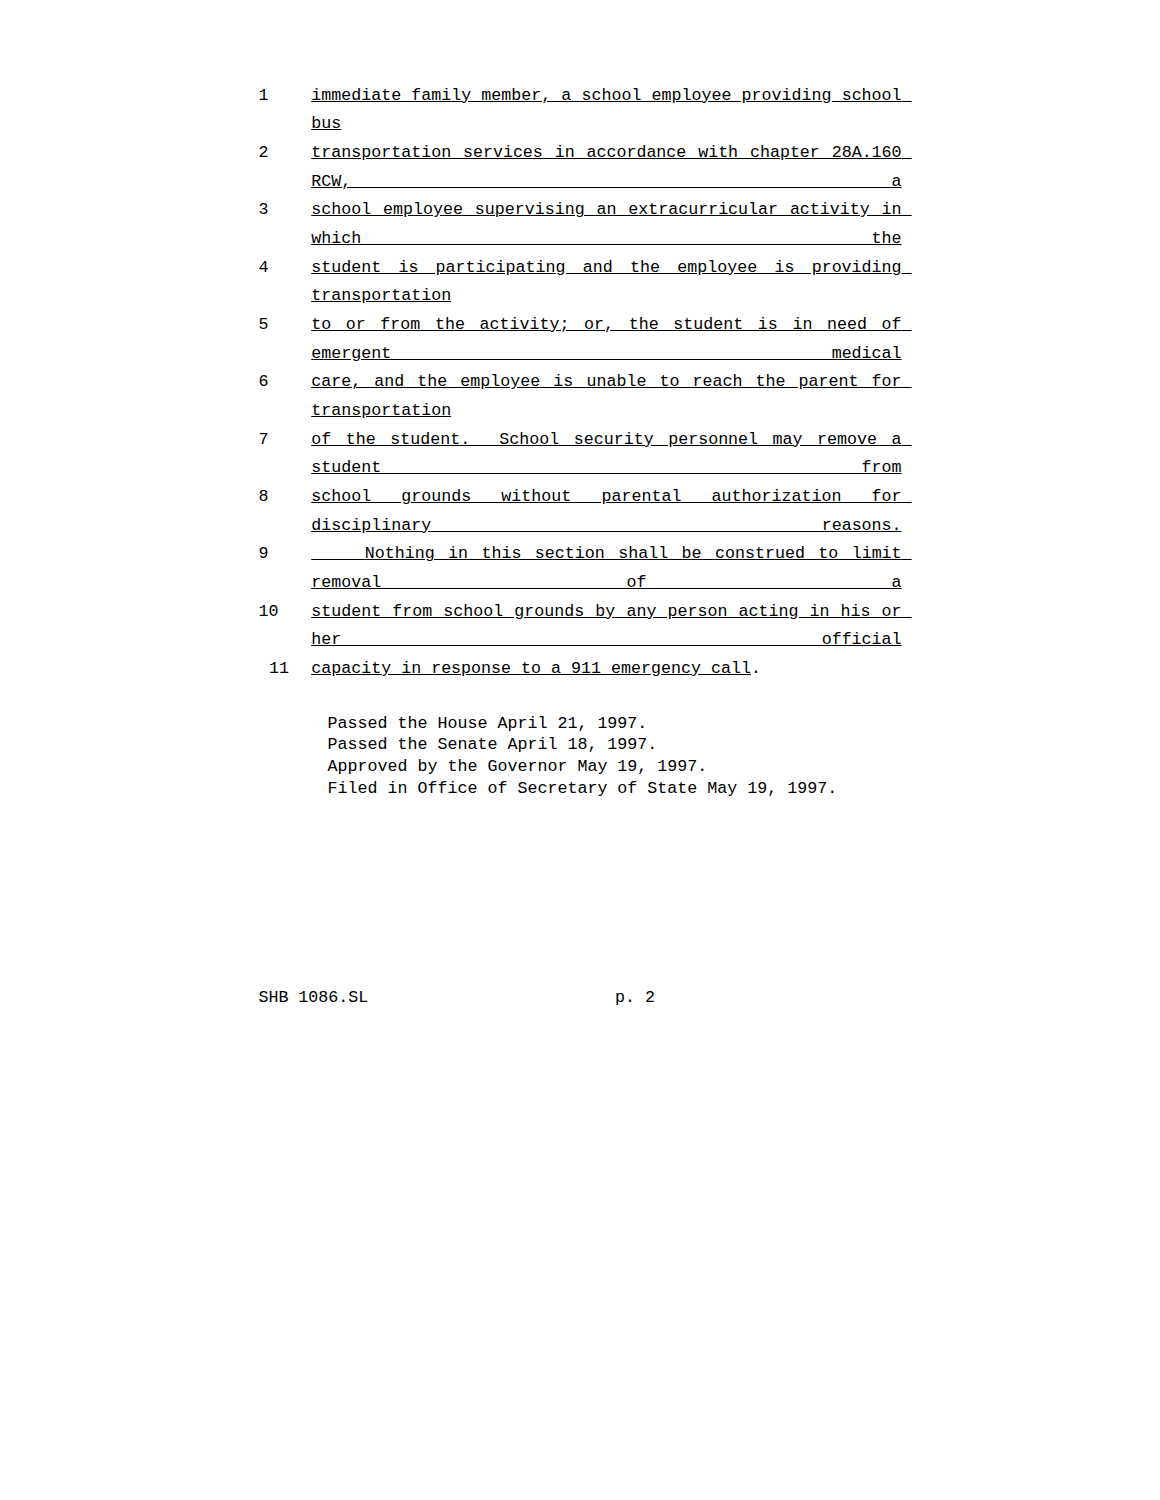immediate family member, a school employee providing school bus
transportation services in accordance with chapter 28A.160 RCW, a
school employee supervising an extracurricular activity in which the
student is participating and the employee is providing transportation
to or from the activity; or, the student is in need of emergent medical
care, and the employee is unable to reach the parent for transportation
of the student. School security personnel may remove a student from
school grounds without parental authorization for disciplinary reasons.
Nothing in this section shall be construed to limit removal of a
student from school grounds by any person acting in his or her official
capacity in response to a 911 emergency call.
Passed the House April 21, 1997.
Passed the Senate April 18, 1997.
Approved by the Governor May 19, 1997.
Filed in Office of Secretary of State May 19, 1997.
SHB 1086.SL
p. 2